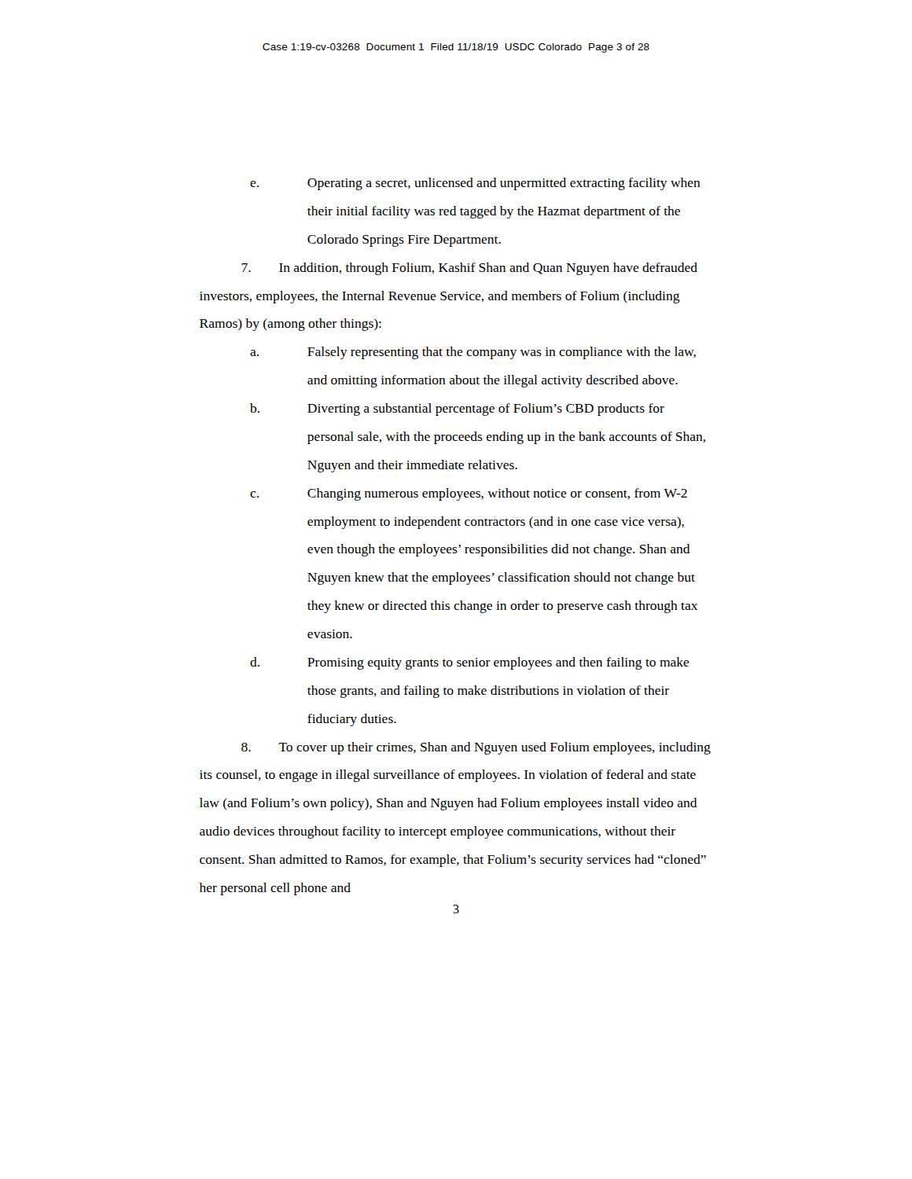Case 1:19-cv-03268 Document 1 Filed 11/18/19 USDC Colorado Page 3 of 28
e. Operating a secret, unlicensed and unpermitted extracting facility when their initial facility was red tagged by the Hazmat department of the Colorado Springs Fire Department.
7. In addition, through Folium, Kashif Shan and Quan Nguyen have defrauded investors, employees, the Internal Revenue Service, and members of Folium (including Ramos) by (among other things):
a. Falsely representing that the company was in compliance with the law, and omitting information about the illegal activity described above.
b. Diverting a substantial percentage of Folium’s CBD products for personal sale, with the proceeds ending up in the bank accounts of Shan, Nguyen and their immediate relatives.
c. Changing numerous employees, without notice or consent, from W-2 employment to independent contractors (and in one case vice versa), even though the employees’ responsibilities did not change. Shan and Nguyen knew that the employees’ classification should not change but they knew or directed this change in order to preserve cash through tax evasion.
d. Promising equity grants to senior employees and then failing to make those grants, and failing to make distributions in violation of their fiduciary duties.
8. To cover up their crimes, Shan and Nguyen used Folium employees, including its counsel, to engage in illegal surveillance of employees. In violation of federal and state law (and Folium’s own policy), Shan and Nguyen had Folium employees install video and audio devices throughout facility to intercept employee communications, without their consent. Shan admitted to Ramos, for example, that Folium’s security services had “cloned” her personal cell phone and
3